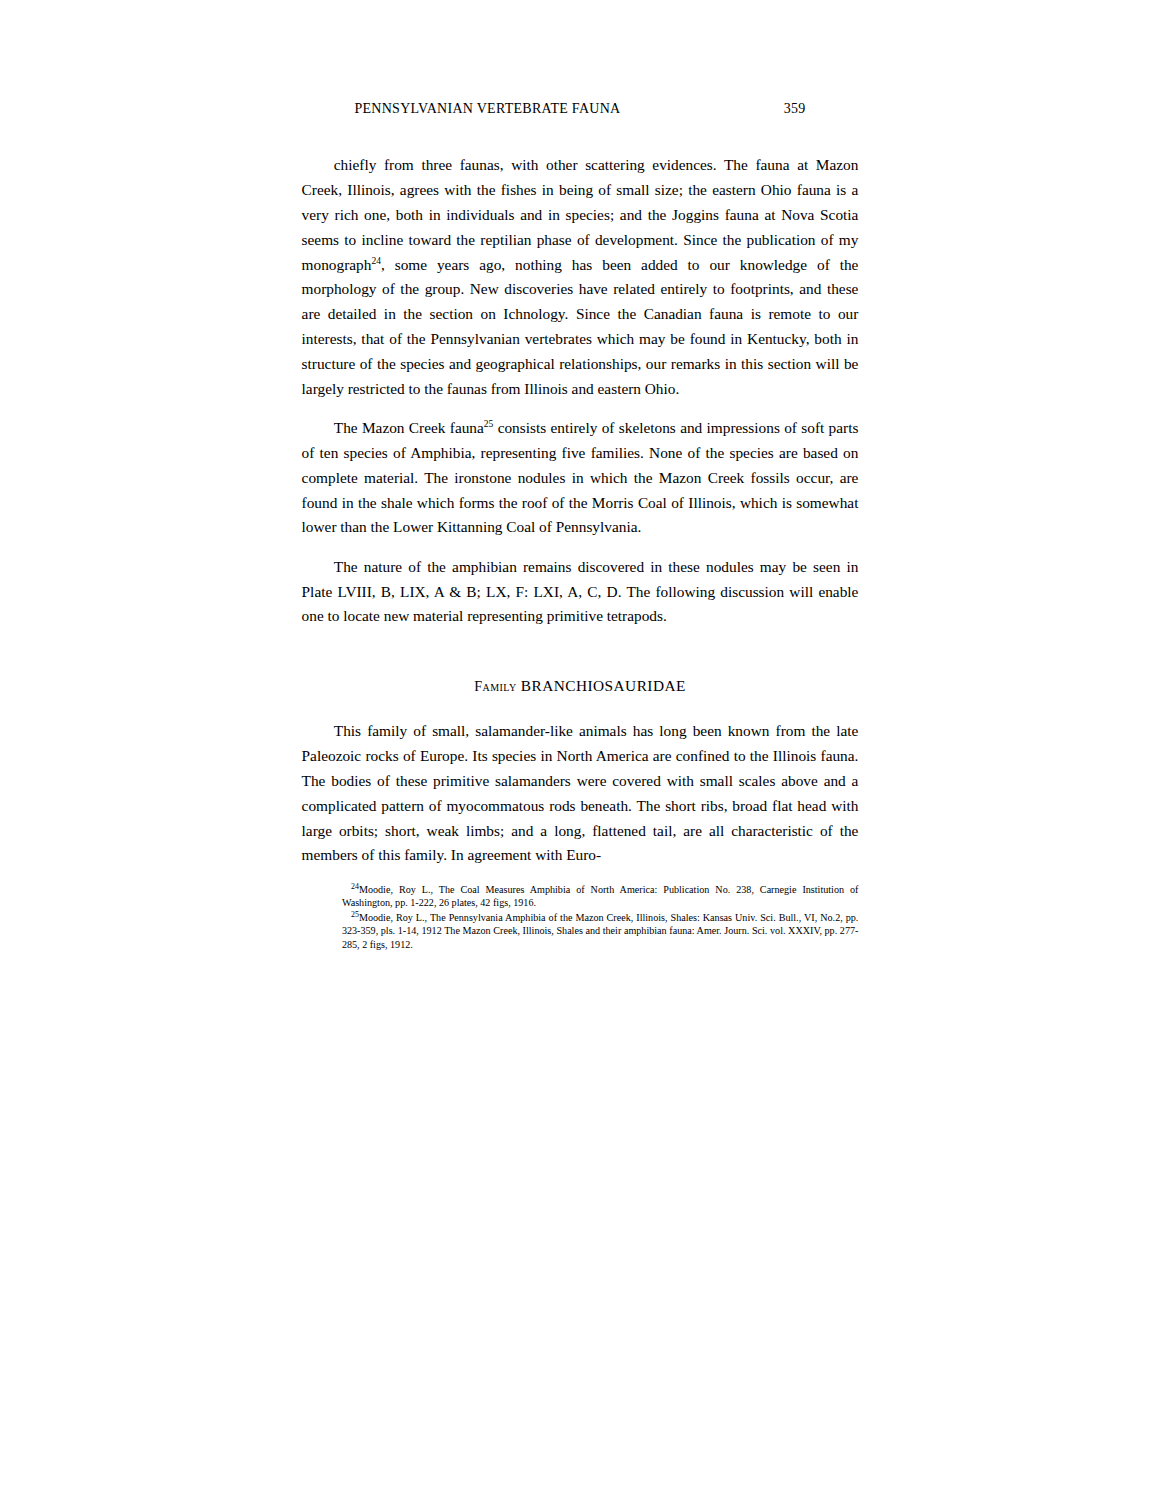PENNSYLVANIAN VERTEBRATE FAUNA 359
chiefly from three faunas, with other scattering evidences. The fauna at Mazon Creek, Illinois, agrees with the fishes in being of small size; the eastern Ohio fauna is a very rich one, both in individuals and in species; and the Joggins fauna at Nova Scotia seems to incline toward the reptilian phase of development. Since the publication of my monograph24, some years ago, nothing has been added to our knowledge of the morphology of the group. New discoveries have related entirely to footprints, and these are detailed in the section on Ichnology. Since the Canadian fauna is remote to our interests, that of the Pennsylvanian vertebrates which may be found in Kentucky, both in structure of the species and geographical relationships, our remarks in this section will be largely restricted to the faunas from Illinois and eastern Ohio.
The Mazon Creek fauna25 consists entirely of skeletons and impressions of soft parts of ten species of Amphibia, representing five families. None of the species are based on complete material. The ironstone nodules in which the Mazon Creek fossils occur, are found in the shale which forms the roof of the Morris Coal of Illinois, which is somewhat lower than the Lower Kittanning Coal of Pennsylvania.
The nature of the amphibian remains discovered in these nodules may be seen in Plate LVIII, B, LIX, A & B; LX, F: LXI, A, C, D. The following discussion will enable one to locate new material representing primitive tetrapods.
Family BRANCHIOSAURIDAE
This family of small, salamander-like animals has long been known from the late Paleozoic rocks of Europe. Its species in North America are confined to the Illinois fauna. The bodies of these primitive salamanders were covered with small scales above and a complicated pattern of myocommatous rods beneath. The short ribs, broad flat head with large orbits; short, weak limbs; and a long, flattened tail, are all characteristic of the members of this family. In agreement with Euro-
24Moodie, Roy L., The Coal Measures Amphibia of North America: Publication No. 238, Carnegie Institution of Washington, pp. 1-222, 26 plates, 42 figs, 1916.
25Moodie, Roy L., The Pennsylvania Amphibia of the Mazon Creek, Illinois, Shales: Kansas Univ. Sci. Bull., VI, No.2, pp. 323-359, pls. 1-14, 1912 The Mazon Creek, Illinois, Shales and their amphibian fauna: Amer. Journ. Sci. vol. XXXIV, pp. 277-285, 2 figs, 1912.